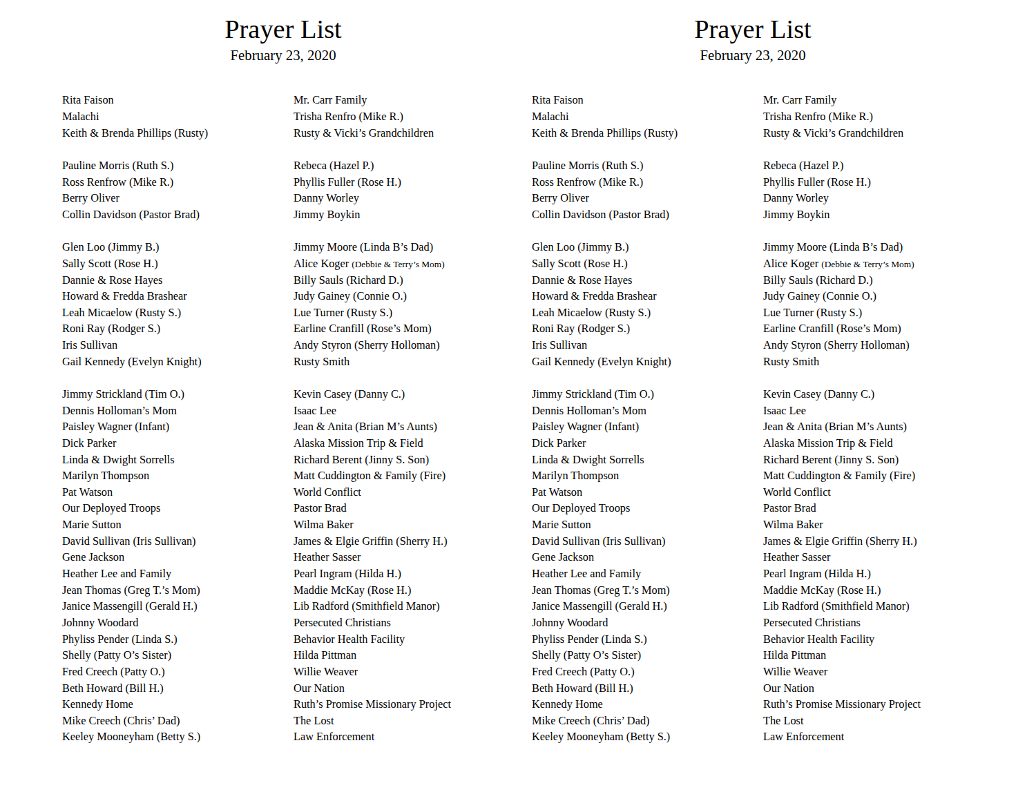Prayer List
February 23, 2020
Rita Faison
Malachi
Keith & Brenda Phillips (Rusty)
Pauline Morris (Ruth S.)
Ross Renfrow (Mike R.)
Berry Oliver
Collin Davidson (Pastor Brad)
Glen Loo (Jimmy B.)
Sally Scott (Rose H.)
Dannie & Rose Hayes
Howard & Fredda Brashear
Leah Micaelow (Rusty S.)
Roni Ray (Rodger S.)
Iris Sullivan
Gail Kennedy (Evelyn Knight)
Jimmy Strickland (Tim O.)
Dennis Holloman’s Mom
Paisley Wagner (Infant)
Dick Parker
Linda & Dwight Sorrells
Marilyn Thompson
Pat Watson
Our Deployed Troops
Marie Sutton
David Sullivan (Iris Sullivan)
Gene Jackson
Heather Lee and Family
Jean Thomas (Greg T.’s Mom)
Janice Massengill (Gerald H.)
Johnny Woodard
Phyliss Pender (Linda S.)
Shelly (Patty O’s Sister)
Fred Creech (Patty O.)
Beth Howard (Bill H.)
Kennedy Home
Mike Creech (Chris’ Dad)
Keeley Mooneyham (Betty S.)
Mr. Carr Family
Trisha Renfro (Mike R.)
Rusty & Vicki’s Grandchildren
Rebeca (Hazel P.)
Phyllis Fuller (Rose H.)
Danny Worley
Jimmy Boykin
Jimmy Moore (Linda B’s Dad)
Alice Koger (Debbie & Terry’s Mom)
Billy Sauls (Richard D.)
Judy Gainey (Connie O.)
Lue Turner (Rusty S.)
Earline Cranfill (Rose’s Mom)
Andy Styron (Sherry Holloman)
Rusty Smith
Kevin Casey (Danny C.)
Isaac Lee
Jean & Anita (Brian M’s Aunts)
Alaska Mission Trip & Field
Richard Berent (Jinny S. Son)
Matt Cuddington & Family (Fire)
World Conflict
Pastor Brad
Wilma Baker
James & Elgie Griffin (Sherry H.)
Heather Sasser
Pearl Ingram (Hilda H.)
Maddie McKay (Rose H.)
Lib Radford (Smithfield Manor)
Persecuted Christians
Behavior Health Facility
Hilda Pittman
Willie Weaver
Our Nation
Ruth’s Promise Missionary Project
The Lost
Law Enforcement
Prayer List
February 23, 2020
Rita Faison
Malachi
Keith & Brenda Phillips (Rusty)
Pauline Morris (Ruth S.)
Ross Renfrow (Mike R.)
Berry Oliver
Collin Davidson (Pastor Brad)
Glen Loo (Jimmy B.)
Sally Scott (Rose H.)
Dannie & Rose Hayes
Howard & Fredda Brashear
Leah Micaelow (Rusty S.)
Roni Ray (Rodger S.)
Iris Sullivan
Gail Kennedy (Evelyn Knight)
Jimmy Strickland (Tim O.)
Dennis Holloman’s Mom
Paisley Wagner (Infant)
Dick Parker
Linda & Dwight Sorrells
Marilyn Thompson
Pat Watson
Our Deployed Troops
Marie Sutton
David Sullivan (Iris Sullivan)
Gene Jackson
Heather Lee and Family
Jean Thomas (Greg T.’s Mom)
Janice Massengill (Gerald H.)
Johnny Woodard
Phyliss Pender (Linda S.)
Shelly (Patty O’s Sister)
Fred Creech (Patty O.)
Beth Howard (Bill H.)
Kennedy Home
Mike Creech (Chris’ Dad)
Keeley Mooneyham (Betty S.)
Mr. Carr Family
Trisha Renfro (Mike R.)
Rusty & Vicki’s Grandchildren
Rebeca (Hazel P.)
Phyllis Fuller (Rose H.)
Danny Worley
Jimmy Boykin
Jimmy Moore (Linda B’s Dad)
Alice Koger (Debbie & Terry’s Mom)
Billy Sauls (Richard D.)
Judy Gainey (Connie O.)
Lue Turner (Rusty S.)
Earline Cranfill (Rose’s Mom)
Andy Styron (Sherry Holloman)
Rusty Smith
Kevin Casey (Danny C.)
Isaac Lee
Jean & Anita (Brian M’s Aunts)
Alaska Mission Trip & Field
Richard Berent (Jinny S. Son)
Matt Cuddington & Family (Fire)
World Conflict
Pastor Brad
Wilma Baker
James & Elgie Griffin (Sherry H.)
Heather Sasser
Pearl Ingram (Hilda H.)
Maddie McKay (Rose H.)
Lib Radford (Smithfield Manor)
Persecuted Christians
Behavior Health Facility
Hilda Pittman
Willie Weaver
Our Nation
Ruth’s Promise Missionary Project
The Lost
Law Enforcement